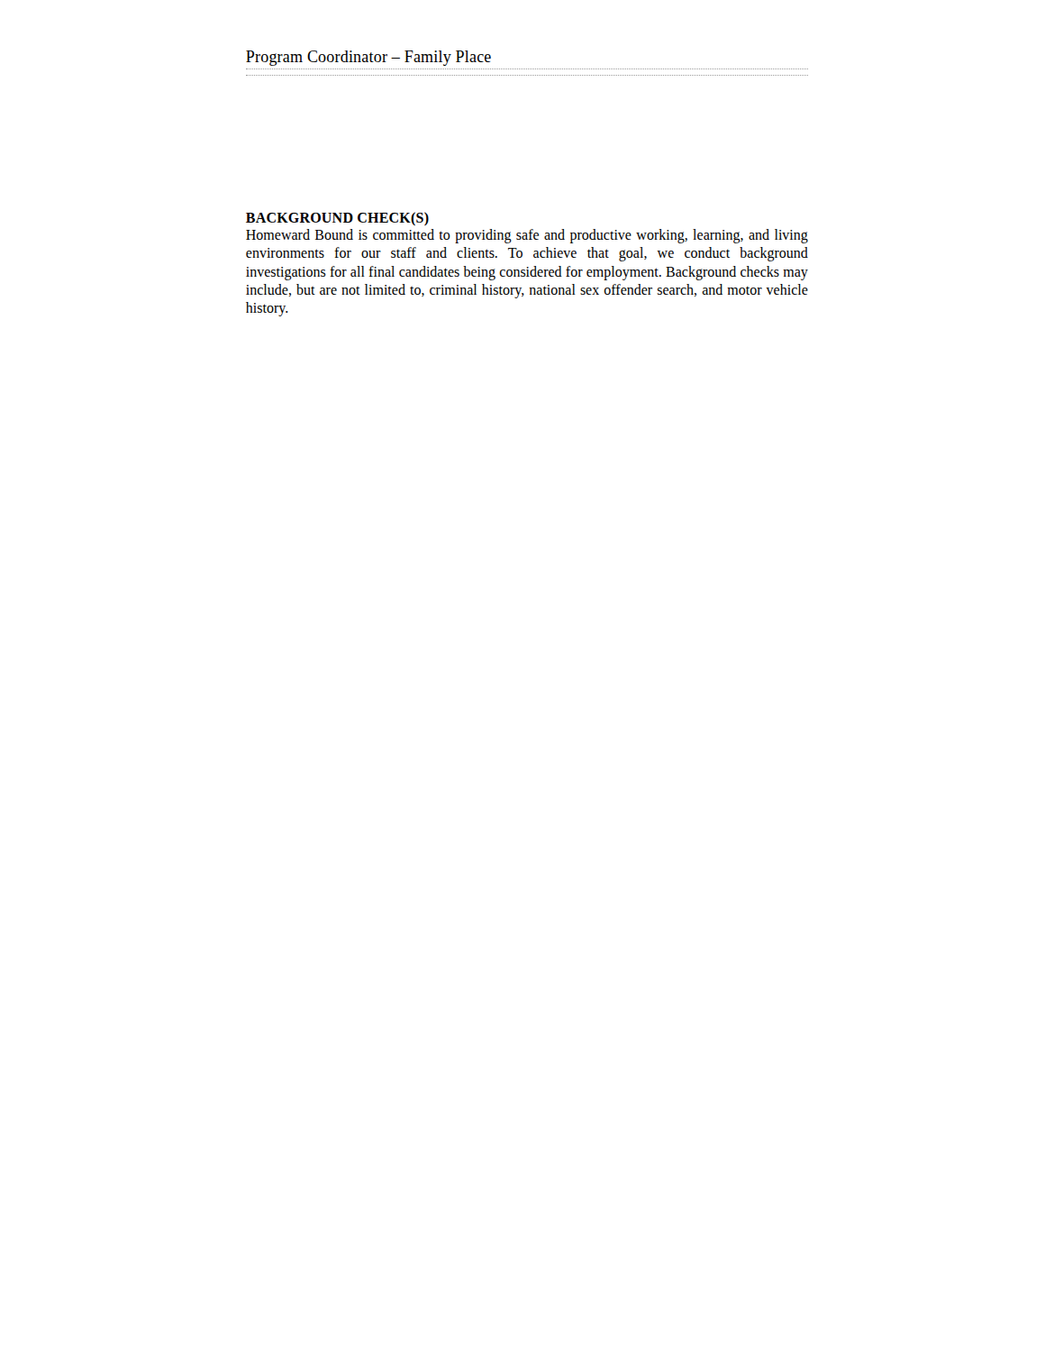Program Coordinator – Family Place
BACKGROUND CHECK(S)
Homeward Bound is committed to providing safe and productive working, learning, and living environments for our staff and clients. To achieve that goal, we conduct background investigations for all final candidates being considered for employment. Background checks may include, but are not limited to, criminal history, national sex offender search, and motor vehicle history.